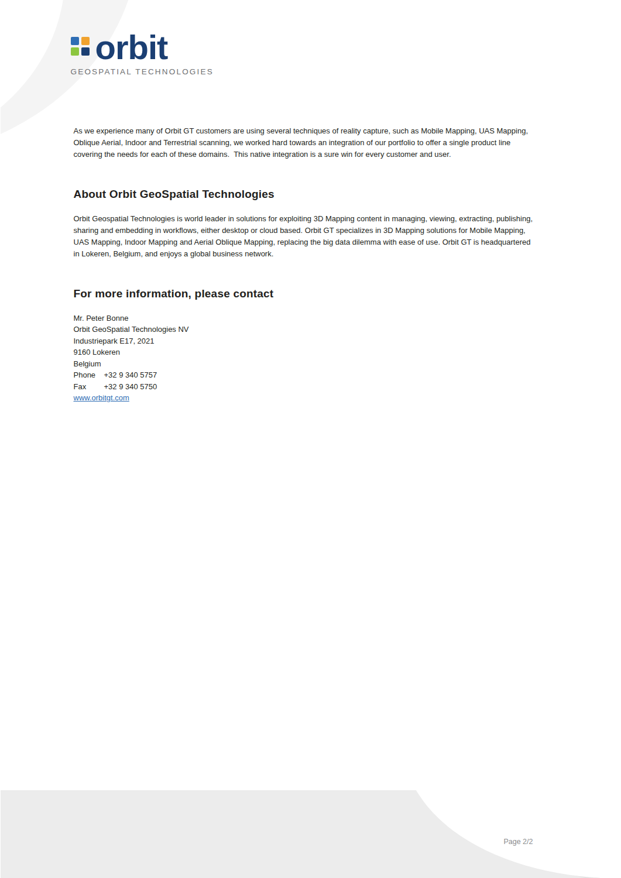orbit
GEOSPATIAL TECHNOLOGIES
As we experience many of Orbit GT customers are using several techniques of reality capture, such as Mobile Mapping, UAS Mapping, Oblique Aerial, Indoor and Terrestrial scanning, we worked hard towards an integration of our portfolio to offer a single product line covering the needs for each of these domains. This native integration is a sure win for every customer and user.
About Orbit GeoSpatial Technologies
Orbit Geospatial Technologies is world leader in solutions for exploiting 3D Mapping content in managing, viewing, extracting, publishing, sharing and embedding in workflows, either desktop or cloud based. Orbit GT specializes in 3D Mapping solutions for Mobile Mapping, UAS Mapping, Indoor Mapping and Aerial Oblique Mapping, replacing the big data dilemma with ease of use. Orbit GT is headquartered in Lokeren, Belgium, and enjoys a global business network.
For more information, please contact
Mr. Peter Bonne
Orbit GeoSpatial Technologies NV
Industriepark E17, 2021
9160 Lokeren
Belgium
Phone+32 9 340 5757
Fax+32 9 340 5750
www.orbitgt.com
Page 2/2